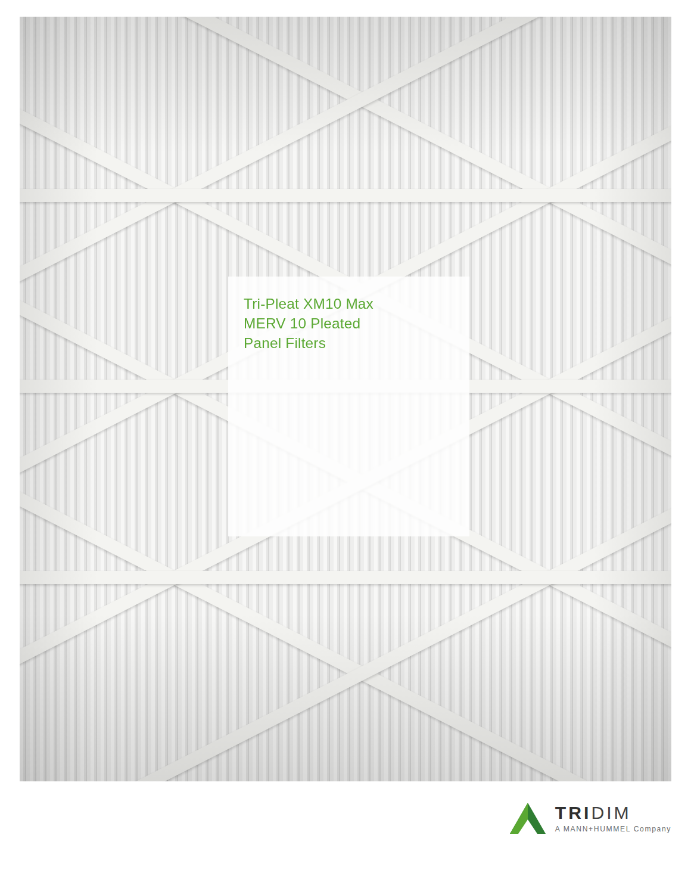Tri-Pleat XM10 Max
MERV 10 Pleated
Panel Filters
TRIDIM
A MANN+HUMMEL Company